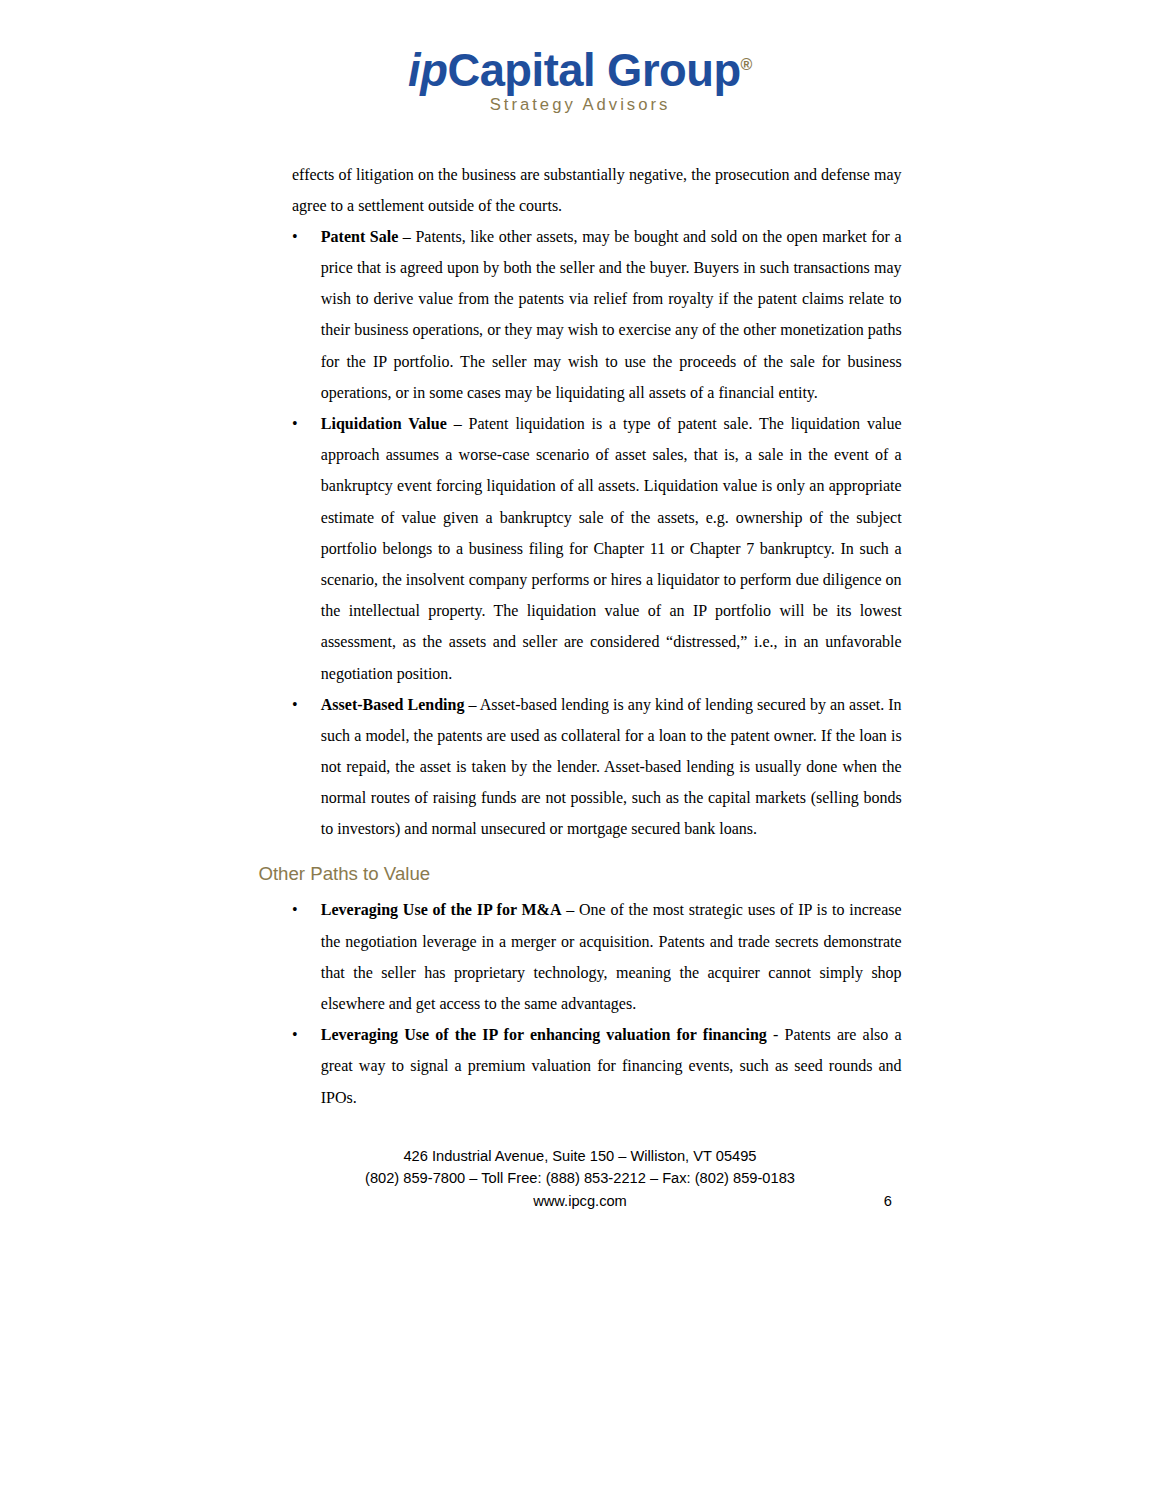ip Capital Group®
Strategy Advisors
effects of litigation on the business are substantially negative, the prosecution and defense may agree to a settlement outside of the courts.
Patent Sale – Patents, like other assets, may be bought and sold on the open market for a price that is agreed upon by both the seller and the buyer. Buyers in such transactions may wish to derive value from the patents via relief from royalty if the patent claims relate to their business operations, or they may wish to exercise any of the other monetization paths for the IP portfolio. The seller may wish to use the proceeds of the sale for business operations, or in some cases may be liquidating all assets of a financial entity.
Liquidation Value – Patent liquidation is a type of patent sale. The liquidation value approach assumes a worse-case scenario of asset sales, that is, a sale in the event of a bankruptcy event forcing liquidation of all assets. Liquidation value is only an appropriate estimate of value given a bankruptcy sale of the assets, e.g. ownership of the subject portfolio belongs to a business filing for Chapter 11 or Chapter 7 bankruptcy. In such a scenario, the insolvent company performs or hires a liquidator to perform due diligence on the intellectual property. The liquidation value of an IP portfolio will be its lowest assessment, as the assets and seller are considered “distressed,” i.e., in an unfavorable negotiation position.
Asset-Based Lending – Asset-based lending is any kind of lending secured by an asset. In such a model, the patents are used as collateral for a loan to the patent owner. If the loan is not repaid, the asset is taken by the lender. Asset-based lending is usually done when the normal routes of raising funds are not possible, such as the capital markets (selling bonds to investors) and normal unsecured or mortgage secured bank loans.
Other Paths to Value
Leveraging Use of the IP for M&A – One of the most strategic uses of IP is to increase the negotiation leverage in a merger or acquisition. Patents and trade secrets demonstrate that the seller has proprietary technology, meaning the acquirer cannot simply shop elsewhere and get access to the same advantages.
Leveraging Use of the IP for enhancing valuation for financing - Patents are also a great way to signal a premium valuation for financing events, such as seed rounds and IPOs.
426 Industrial Avenue, Suite 150 – Williston, VT 05495
(802) 859-7800 – Toll Free: (888) 853-2212 – Fax: (802) 859-0183
www.ipcg.com 6